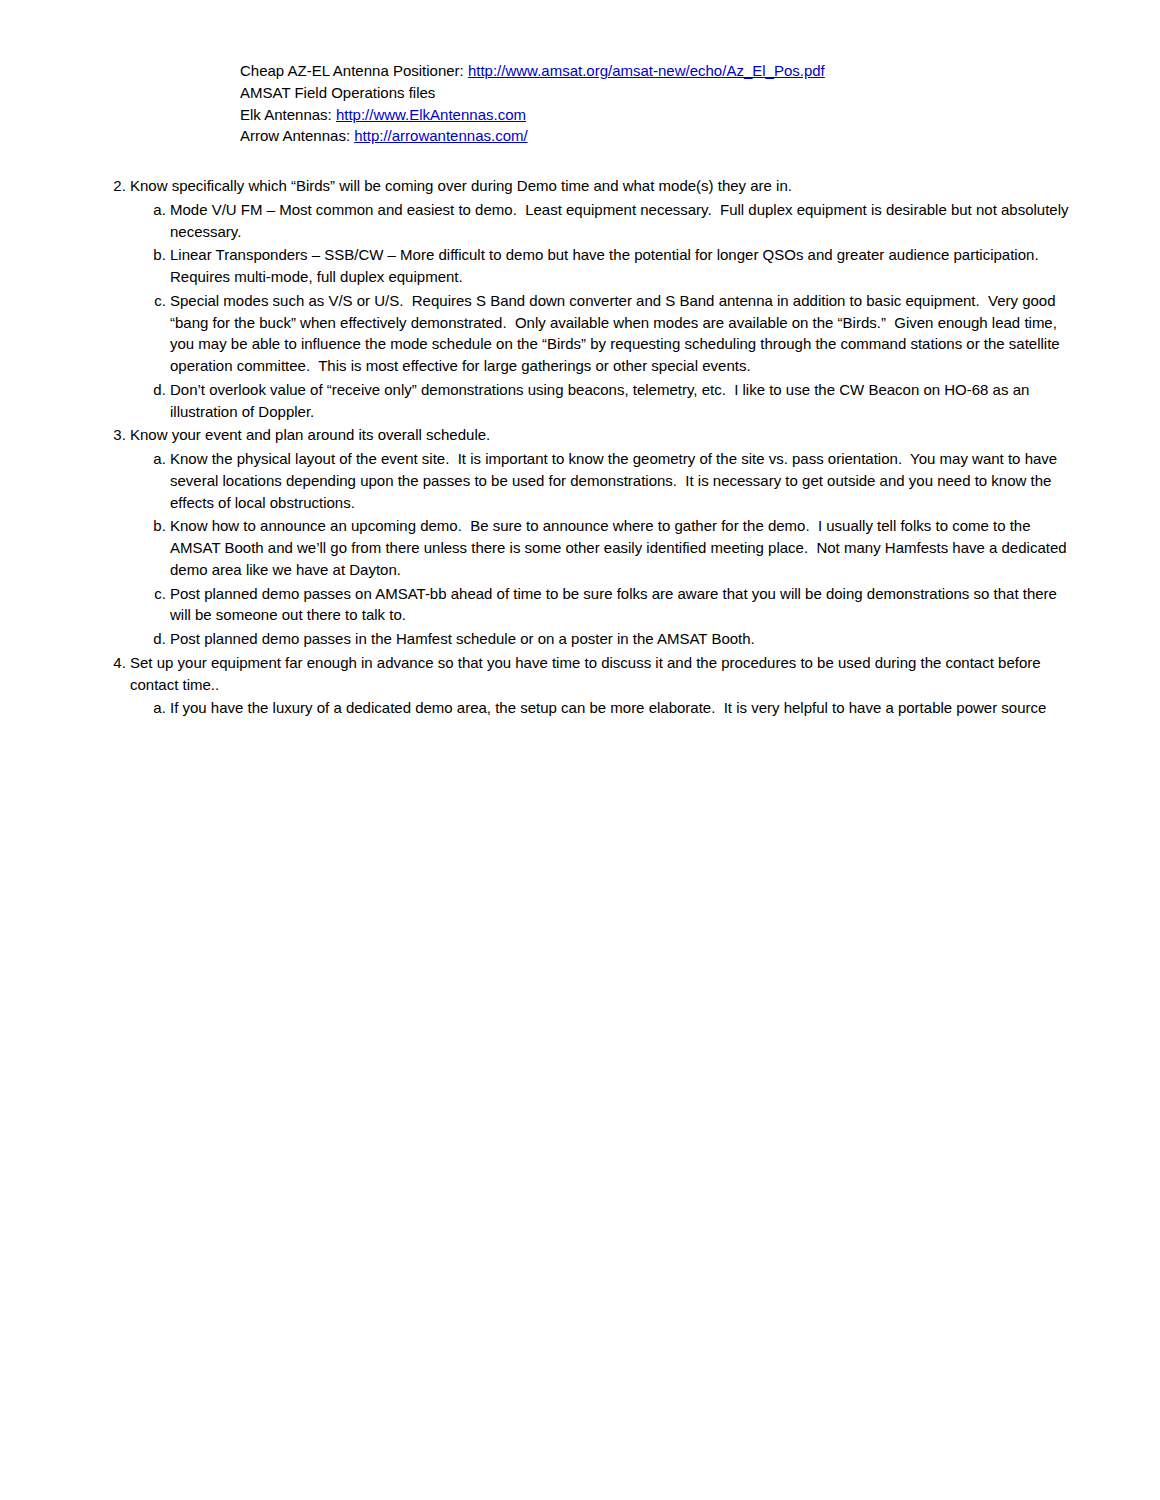Cheap AZ-EL Antenna Positioner: http://www.amsat.org/amsat-new/echo/Az_El_Pos.pdf
AMSAT Field Operations files
Elk Antennas: http://www.ElkAntennas.com
Arrow Antennas: http://arrowantennas.com/
Know specifically which “Birds” will be coming over during Demo time and what mode(s) they are in.
Mode V/U FM – Most common and easiest to demo. Least equipment necessary. Full duplex equipment is desirable but not absolutely necessary.
Linear Transponders – SSB/CW – More difficult to demo but have the potential for longer QSOs and greater audience participation. Requires multi-mode, full duplex equipment.
Special modes such as V/S or U/S. Requires S Band down converter and S Band antenna in addition to basic equipment. Very good “bang for the buck” when effectively demonstrated. Only available when modes are available on the “Birds.” Given enough lead time, you may be able to influence the mode schedule on the “Birds” by requesting scheduling through the command stations or the satellite operation committee. This is most effective for large gatherings or other special events.
Don’t overlook value of “receive only” demonstrations using beacons, telemetry, etc. I like to use the CW Beacon on HO-68 as an illustration of Doppler.
Know your event and plan around its overall schedule.
Know the physical layout of the event site. It is important to know the geometry of the site vs. pass orientation. You may want to have several locations depending upon the passes to be used for demonstrations. It is necessary to get outside and you need to know the effects of local obstructions.
Know how to announce an upcoming demo. Be sure to announce where to gather for the demo. I usually tell folks to come to the AMSAT Booth and we’ll go from there unless there is some other easily identified meeting place. Not many Hamfests have a dedicated demo area like we have at Dayton.
Post planned demo passes on AMSAT-bb ahead of time to be sure folks are aware that you will be doing demonstrations so that there will be someone out there to talk to.
Post planned demo passes in the Hamfest schedule or on a poster in the AMSAT Booth.
Set up your equipment far enough in advance so that you have time to discuss it and the procedures to be used during the contact before contact time..
If you have the luxury of a dedicated demo area, the setup can be more elaborate. It is very helpful to have a portable power source